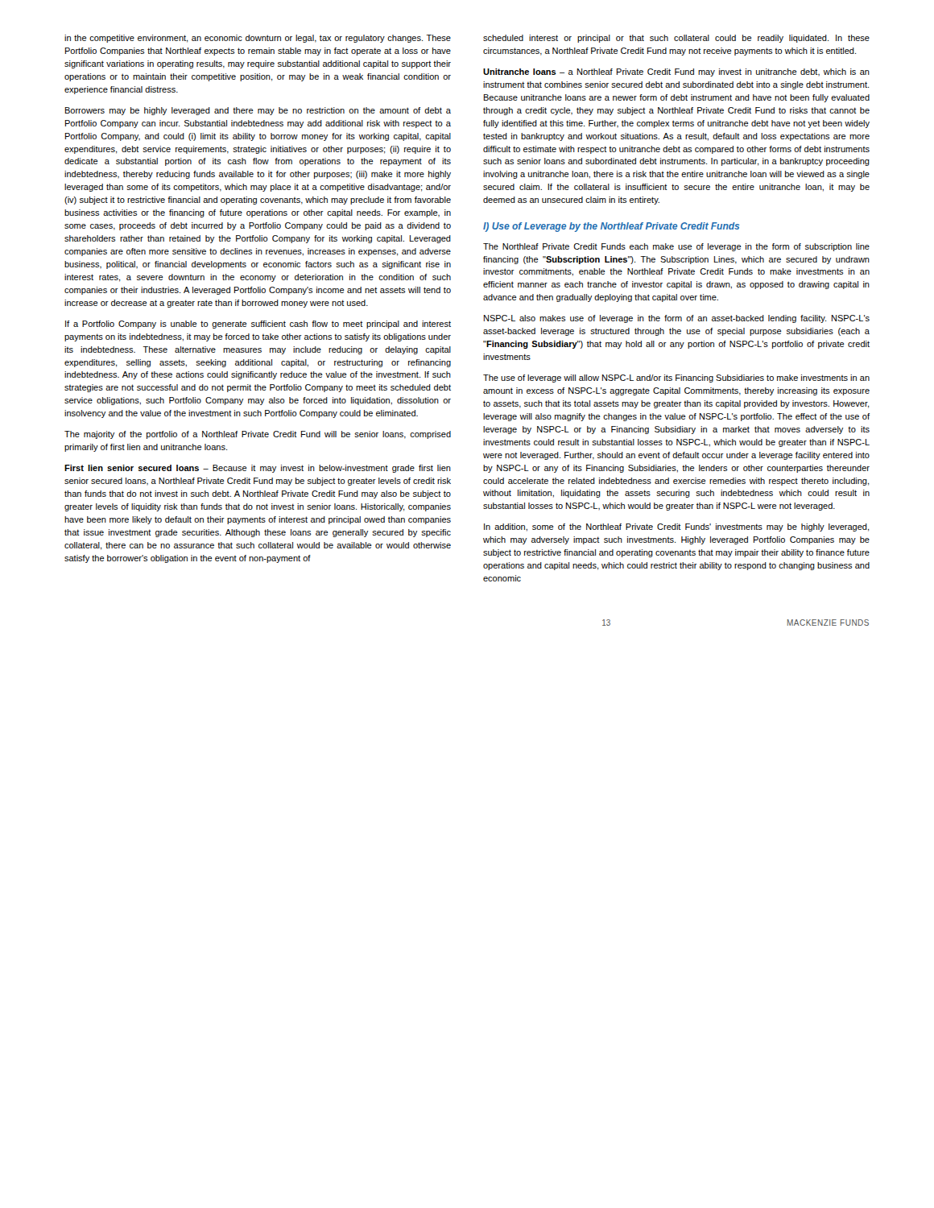in the competitive environment, an economic downturn or legal, tax or regulatory changes. These Portfolio Companies that Northleaf expects to remain stable may in fact operate at a loss or have significant variations in operating results, may require substantial additional capital to support their operations or to maintain their competitive position, or may be in a weak financial condition or experience financial distress.
Borrowers may be highly leveraged and there may be no restriction on the amount of debt a Portfolio Company can incur. Substantial indebtedness may add additional risk with respect to a Portfolio Company, and could (i) limit its ability to borrow money for its working capital, capital expenditures, debt service requirements, strategic initiatives or other purposes; (ii) require it to dedicate a substantial portion of its cash flow from operations to the repayment of its indebtedness, thereby reducing funds available to it for other purposes; (iii) make it more highly leveraged than some of its competitors, which may place it at a competitive disadvantage; and/or (iv) subject it to restrictive financial and operating covenants, which may preclude it from favorable business activities or the financing of future operations or other capital needs. For example, in some cases, proceeds of debt incurred by a Portfolio Company could be paid as a dividend to shareholders rather than retained by the Portfolio Company for its working capital. Leveraged companies are often more sensitive to declines in revenues, increases in expenses, and adverse business, political, or financial developments or economic factors such as a significant rise in interest rates, a severe downturn in the economy or deterioration in the condition of such companies or their industries. A leveraged Portfolio Company's income and net assets will tend to increase or decrease at a greater rate than if borrowed money were not used.
If a Portfolio Company is unable to generate sufficient cash flow to meet principal and interest payments on its indebtedness, it may be forced to take other actions to satisfy its obligations under its indebtedness. These alternative measures may include reducing or delaying capital expenditures, selling assets, seeking additional capital, or restructuring or refinancing indebtedness. Any of these actions could significantly reduce the value of the investment. If such strategies are not successful and do not permit the Portfolio Company to meet its scheduled debt service obligations, such Portfolio Company may also be forced into liquidation, dissolution or insolvency and the value of the investment in such Portfolio Company could be eliminated.
The majority of the portfolio of a Northleaf Private Credit Fund will be senior loans, comprised primarily of first lien and unitranche loans.
First lien senior secured loans – Because it may invest in below-investment grade first lien senior secured loans, a Northleaf Private Credit Fund may be subject to greater levels of credit risk than funds that do not invest in such debt. A Northleaf Private Credit Fund may also be subject to greater levels of liquidity risk than funds that do not invest in senior loans. Historically, companies have been more likely to default on their payments of interest and principal owed than companies that issue investment grade securities. Although these loans are generally secured by specific collateral, there can be no assurance that such collateral would be available or would otherwise satisfy the borrower's obligation in the event of non-payment of
scheduled interest or principal or that such collateral could be readily liquidated. In these circumstances, a Northleaf Private Credit Fund may not receive payments to which it is entitled.
Unitranche loans – a Northleaf Private Credit Fund may invest in unitranche debt, which is an instrument that combines senior secured debt and subordinated debt into a single debt instrument. Because unitranche loans are a newer form of debt instrument and have not been fully evaluated through a credit cycle, they may subject a Northleaf Private Credit Fund to risks that cannot be fully identified at this time. Further, the complex terms of unitranche debt have not yet been widely tested in bankruptcy and workout situations. As a result, default and loss expectations are more difficult to estimate with respect to unitranche debt as compared to other forms of debt instruments such as senior loans and subordinated debt instruments. In particular, in a bankruptcy proceeding involving a unitranche loan, there is a risk that the entire unitranche loan will be viewed as a single secured claim. If the collateral is insufficient to secure the entire unitranche loan, it may be deemed as an unsecured claim in its entirety.
I) Use of Leverage by the Northleaf Private Credit Funds
The Northleaf Private Credit Funds each make use of leverage in the form of subscription line financing (the "Subscription Lines"). The Subscription Lines, which are secured by undrawn investor commitments, enable the Northleaf Private Credit Funds to make investments in an efficient manner as each tranche of investor capital is drawn, as opposed to drawing capital in advance and then gradually deploying that capital over time.
NSPC-L also makes use of leverage in the form of an asset-backed lending facility. NSPC-L's asset-backed leverage is structured through the use of special purpose subsidiaries (each a "Financing Subsidiary") that may hold all or any portion of NSPC-L's portfolio of private credit investments
The use of leverage will allow NSPC-L and/or its Financing Subsidiaries to make investments in an amount in excess of NSPC-L's aggregate Capital Commitments, thereby increasing its exposure to assets, such that its total assets may be greater than its capital provided by investors. However, leverage will also magnify the changes in the value of NSPC-L's portfolio. The effect of the use of leverage by NSPC-L or by a Financing Subsidiary in a market that moves adversely to its investments could result in substantial losses to NSPC-L, which would be greater than if NSPC-L were not leveraged. Further, should an event of default occur under a leverage facility entered into by NSPC-L or any of its Financing Subsidiaries, the lenders or other counterparties thereunder could accelerate the related indebtedness and exercise remedies with respect thereto including, without limitation, liquidating the assets securing such indebtedness which could result in substantial losses to NSPC-L, which would be greater than if NSPC-L were not leveraged.
In addition, some of the Northleaf Private Credit Funds' investments may be highly leveraged, which may adversely impact such investments. Highly leveraged Portfolio Companies may be subject to restrictive financial and operating covenants that may impair their ability to finance future operations and capital needs, which could restrict their ability to respond to changing business and economic
13
MACKENZIE FUNDS